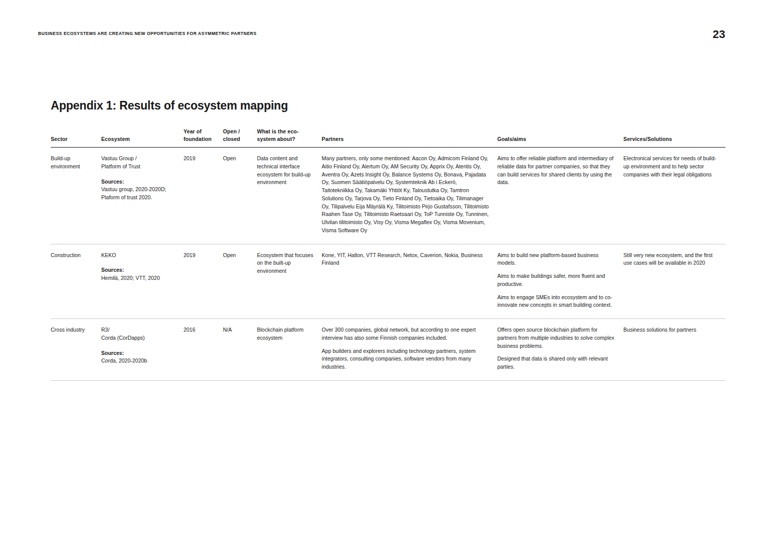Business ecosystems are creating new opportunities for asymmetric partners
23
Appendix 1: Results of ecosystem mapping
| Sector | Ecosystem | Year of foundation | Open / closed | What is the eco- system about? | Partners | Goals/aims | Services/Solutions |
| --- | --- | --- | --- | --- | --- | --- | --- |
| Build-up environment | Vastuu Group / Platform of Trust Sources: Vastuu group, 2020-2020D; Plaform of trust 2020. | 2019 | Open | Data content and technical interface ecosystem for build-up environment | Many partners, only some mentioned: Aacon Oy, Admicom Finland Oy, Aitio Finland Oy, Alertum Oy, AM Security Oy, Apprix Oy, Atentis Oy, Aventra Oy, Azets Insight Oy, Balance Systems Oy, Bonava, Pajadata Oy, Suomen Säätiöpalvelu Oy, Systemteknik Ab i Eckerö, Taitotekniikka Oy, Takamäki Yhtiöt Ky, Taloustutka Oy, Tamtron Solutions Oy, Tarjova Oy, Tieto Finland Oy, Tietoaika Oy, Tilimanager Oy, Tilipalvelu Eija Mäyrälä Ky, Tilitoimisto Pirjo Gustafsson, Tilitoimisto Raahen Tase Oy, Tilitoimisto Raetsaari Oy, ToP Tunniste Oy, Tunninen, Ulvilan tilitoimisto Oy, Visy Oy, Visma Megaflex Oy, Visma Movenium, Visma Software Oy | Aims to offer reliable platform and intermediary of reliable data for partner companies, so that they can build services for shared clients by using the data. | Electronical services for needs of build-up environment and to help sector companies with their legal obligations |
| Construction | KEKO Sources: Hemilä, 2020; VTT, 2020 | 2019 | Open | Ecosystem that focuses on the built-up environment | Kone, YIT, Halton, VTT Research, Netox, Caverion, Nokia, Business Finland | Aims to build new platform-based business models. Aims to make buildings safer, more fluent and productive. Aims to engage SMEs into ecosystem and to co-innovate new concepts in smart building context. | Still very new ecosystem, and the first use cases will be available in 2020 |
| Cross industry | R3/ Corda (CorDapps) Sources: Corda, 2020-2020b | 2016 | N/A | Blockchain platform ecosystem | Over 300 companies, global network, but according to one expert interview has also some Finnish companies included. App builders and explorers including technology partners, system integrators, consulting companies, software vendors from many industries. | Offers open source blockchain platform for partners from multiple industries to solve complex business problems. Designed that data is shared only with relevant parties. | Business solutions for partners |